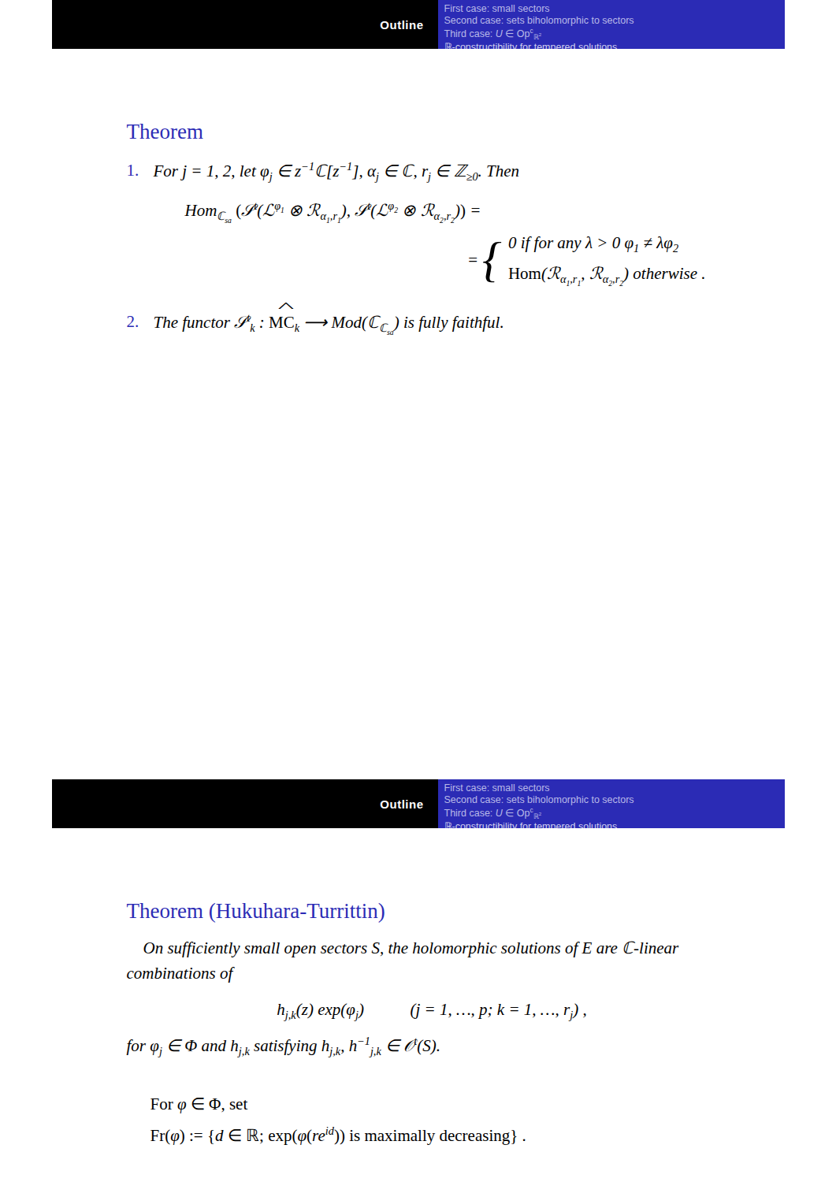Outline
First case: small sectors
Second case: sets biholomorphic to sectors
Third case: U ∈ Opcℝ2
ℝ-constructibility for tempered solutions
Theorem
For j = 1, 2, let φj ∈ z−1ℂ[z−1], αj ∈ ℂ, rj ∈ ℤ≥0. Then
Homℂsa (𝒮t(ℒφ1 ⊗ ℛα1,r1), 𝒮t(ℒφ2 ⊗ ℛα2,r2)) =
= { 0 if for any λ > 0 φ1 ≠ λφ2 Hom(ℛα1,r1, ℛα2,r2) otherwise .
The functor 𝒮tk : MCk ⟶ Mod(ℂℂsa) is fully faithful.
Outline
First case: small sectors
Second case: sets biholomorphic to sectors
Third case: U ∈ Opcℝ2
ℝ-constructibility for tempered solutions
Theorem (Hukuhara-Turrittin)
On sufficiently small open sectors S, the holomorphic solutions of E are ℂ-linear combinations of
hj,k(z) exp(φj) (j = 1, …, p; k = 1, …, rj) ,
for φj ∈ Φ and hj,k satisfying hj,k, h−1j,k ∈ 𝒪t(S).
For φ ∈ Φ, set
Fr(φ) := {d ∈ ℝ; exp(φ(reid)) is maximally decreasing} .